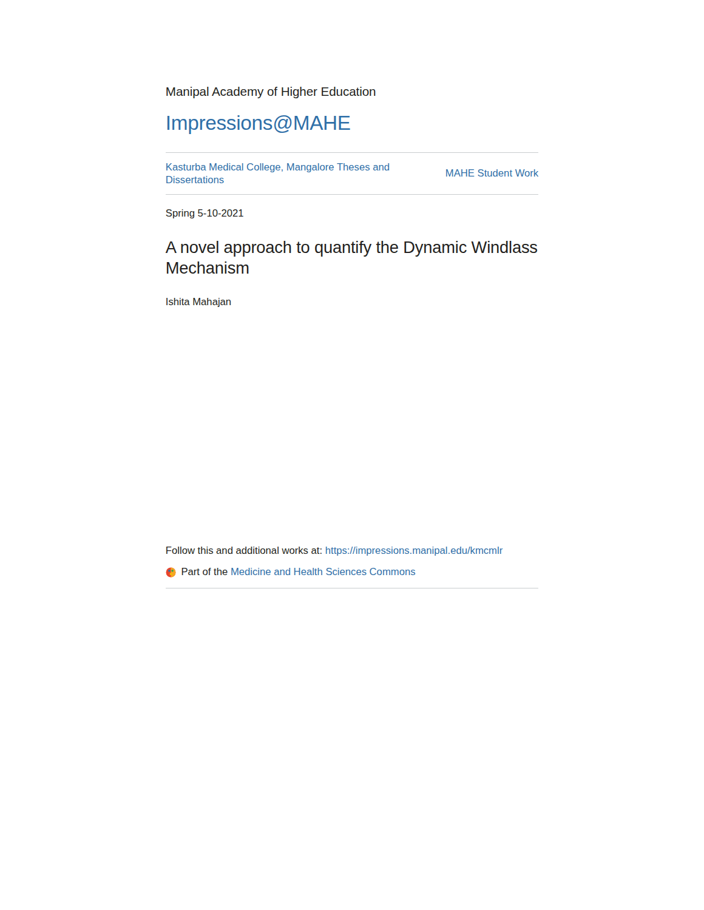Manipal Academy of Higher Education
Impressions@MAHE
Kasturba Medical College, Mangalore Theses and Dissertations
MAHE Student Work
Spring 5-10-2021
A novel approach to quantify the Dynamic Windlass Mechanism
Ishita Mahajan
Follow this and additional works at: https://impressions.manipal.edu/kmcmlr
Part of the Medicine and Health Sciences Commons